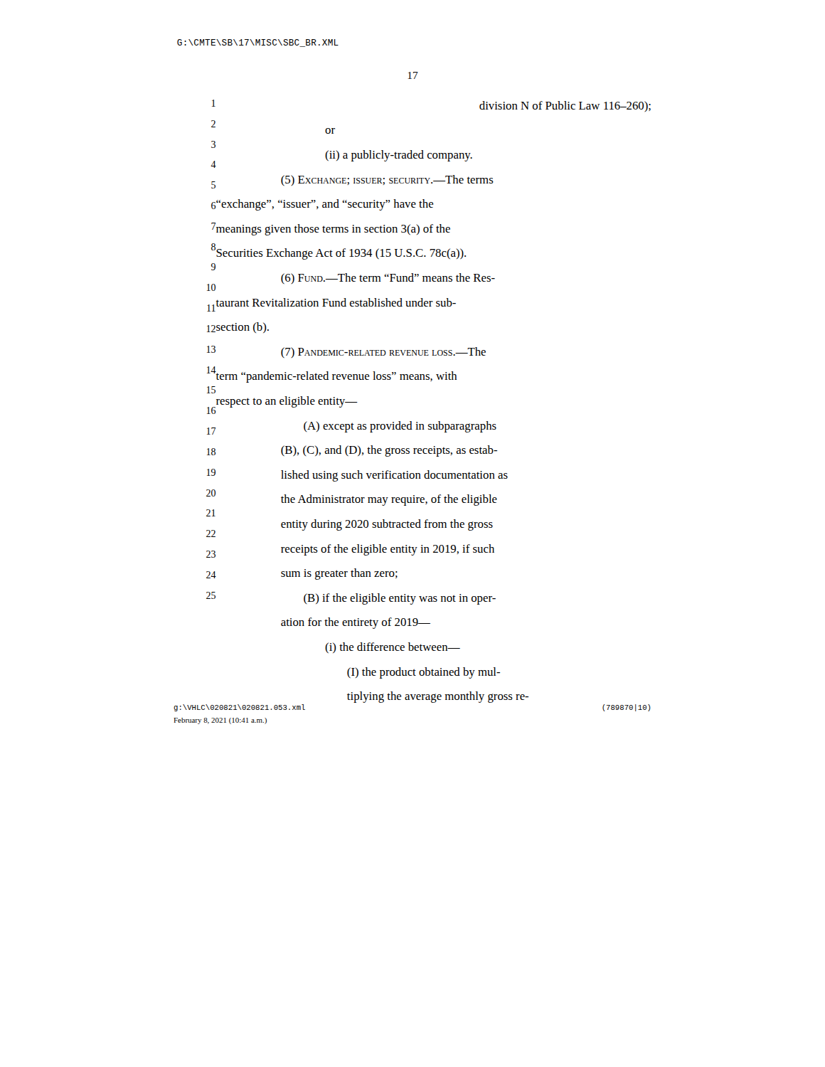G:\CMTE\SB\17\MISC\SBC_BR.XML
17
| 1 2 3 4 5 6 7 8 9 10 11 12 13 14 15 16 17 18 19 20 21 22 23 24 25 | division N of Public Law 116–260); or (ii) a publicly-traded company. (5) Exchange; issuer; security. —The terms “exchange”, “issuer”, and “security” have the meanings given those terms in section 3(a) of the Securities Exchange Act of 1934 (15 U.S.C. 78c(a)). (6) Fund. —The term “Fund” means the Res- taurant Revitalization Fund established under sub- section (b). (7) Pandemic-related revenue loss. —The term “pandemic-related revenue loss” means, with respect to an eligible entity— (A) except as provided in subparagraphs (B), (C), and (D), the gross receipts, as estab- lished using such verification documentation as the Administrator may require, of the eligible entity during 2020 subtracted from the gross receipts of the eligible entity in 2019, if such sum is greater than zero; (B) if the eligible entity was not in oper- ation for the entirety of 2019— (i) the difference between— (I) the product obtained by mul- tiplying the average monthly gross re- |
g:\VHLC\020821\020821.053.xml (789870|10)
February 8, 2021 (10:41 a.m.)